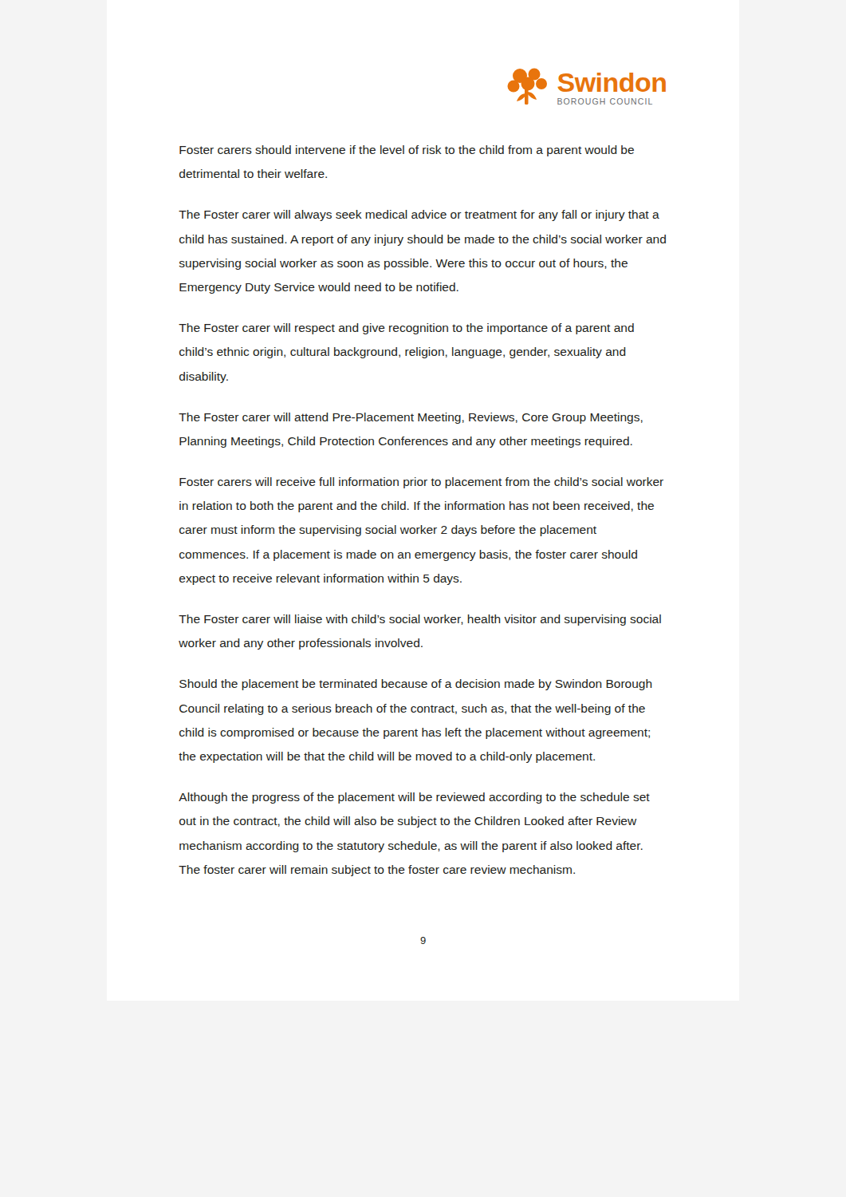Swindon
Borough Council
Foster carers should intervene if the level of risk to the child from a parent would be detrimental to their welfare.
The Foster carer will always seek medical advice or treatment for any fall or injury that a child has sustained. A report of any injury should be made to the child’s social worker and supervising social worker as soon as possible. Were this to occur out of hours, the Emergency Duty Service would need to be notified.
The Foster carer will respect and give recognition to the importance of a parent and child’s ethnic origin, cultural background, religion, language, gender, sexuality and disability.
The Foster carer will attend Pre-Placement Meeting, Reviews, Core Group Meetings, Planning Meetings, Child Protection Conferences and any other meetings required.
Foster carers will receive full information prior to placement from the child’s social worker in relation to both the parent and the child. If the information has not been received, the carer must inform the supervising social worker 2 days before the placement commences. If a placement is made on an emergency basis, the foster carer should expect to receive relevant information within 5 days.
The Foster carer will liaise with child’s social worker, health visitor and supervising social worker and any other professionals involved.
Should the placement be terminated because of a decision made by Swindon Borough Council relating to a serious breach of the contract, such as, that the well-being of the child is compromised or because the parent has left the placement without agreement; the expectation will be that the child will be moved to a child-only placement.
Although the progress of the placement will be reviewed according to the schedule set out in the contract, the child will also be subject to the Children Looked after Review mechanism according to the statutory schedule, as will the parent if also looked after. The foster carer will remain subject to the foster care review mechanism.
9